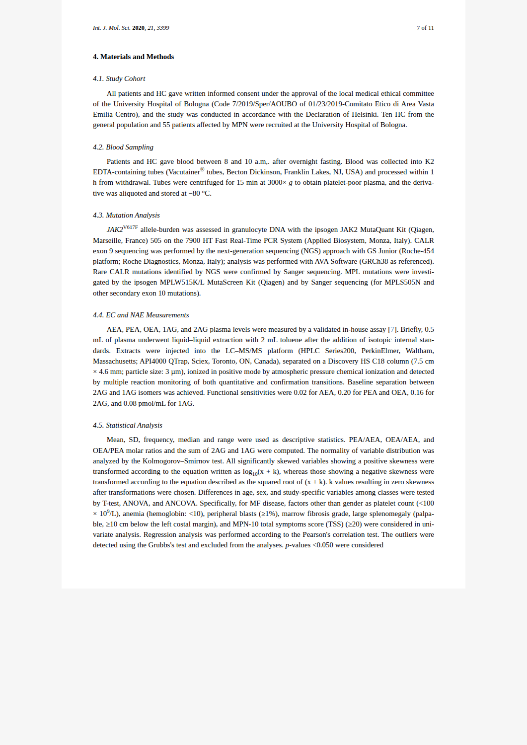Int. J. Mol. Sci. 2020, 21, 3399 7 of 11
4. Materials and Methods
4.1. Study Cohort
All patients and HC gave written informed consent under the approval of the local medical ethical committee of the University Hospital of Bologna (Code 7/2019/Sper/AOUBO of 01/23/2019-Comitato Etico di Area Vasta Emilia Centro), and the study was conducted in accordance with the Declaration of Helsinki. Ten HC from the general population and 55 patients affected by MPN were recruited at the University Hospital of Bologna.
4.2. Blood Sampling
Patients and HC gave blood between 8 and 10 a.m,. after overnight fasting. Blood was collected into K2 EDTA-containing tubes (Vacutainer® tubes, Becton Dickinson, Franklin Lakes, NJ, USA) and processed within 1 h from withdrawal. Tubes were centrifuged for 15 min at 3000× g to obtain platelet-poor plasma, and the derivative was aliquoted and stored at −80 °C.
4.3. Mutation Analysis
JAK2V617F allele-burden was assessed in granulocyte DNA with the ipsogen JAK2 MutaQuant Kit (Qiagen, Marseille, France) 505 on the 7900 HT Fast Real-Time PCR System (Applied Biosystem, Monza, Italy). CALR exon 9 sequencing was performed by the next-generation sequencing (NGS) approach with GS Junior (Roche-454 platform; Roche Diagnostics, Monza, Italy); analysis was performed with AVA Software (GRCh38 as referenced). Rare CALR mutations identified by NGS were confirmed by Sanger sequencing. MPL mutations were investigated by the ipsogen MPLW515K/L MutaScreen Kit (Qiagen) and by Sanger sequencing (for MPLS505N and other secondary exon 10 mutations).
4.4. EC and NAE Measurements
AEA, PEA, OEA, 1AG, and 2AG plasma levels were measured by a validated in-house assay [7]. Briefly, 0.5 mL of plasma underwent liquid–liquid extraction with 2 mL toluene after the addition of isotopic internal standards. Extracts were injected into the LC–MS/MS platform (HPLC Series200, PerkinElmer, Waltham, Massachusetts; API4000 QTrap, Sciex, Toronto, ON, Canada), separated on a Discovery HS C18 column (7.5 cm × 4.6 mm; particle size: 3 µm), ionized in positive mode by atmospheric pressure chemical ionization and detected by multiple reaction monitoring of both quantitative and confirmation transitions. Baseline separation between 2AG and 1AG isomers was achieved. Functional sensitivities were 0.02 for AEA, 0.20 for PEA and OEA, 0.16 for 2AG, and 0.08 pmol/mL for 1AG.
4.5. Statistical Analysis
Mean, SD, frequency, median and range were used as descriptive statistics. PEA/AEA, OEA/AEA, and OEA/PEA molar ratios and the sum of 2AG and 1AG were computed. The normality of variable distribution was analyzed by the Kolmogorov–Smirnov test. All significantly skewed variables showing a positive skewness were transformed according to the equation written as log10(x + k), whereas those showing a negative skewness were transformed according to the equation described as the squared root of (x + k). k values resulting in zero skewness after transformations were chosen. Differences in age, sex, and study-specific variables among classes were tested by T-test, ANOVA, and ANCOVA. Specifically, for MF disease, factors other than gender as platelet count (<100 × 109/L), anemia (hemoglobin: <10), peripheral blasts (≥1%), marrow fibrosis grade, large splenomegaly (palpable, ≥10 cm below the left costal margin), and MPN-10 total symptoms score (TSS) (≥20) were considered in univariate analysis. Regression analysis was performed according to the Pearson's correlation test. The outliers were detected using the Grubbs's test and excluded from the analyses. p-values <0.050 were considered